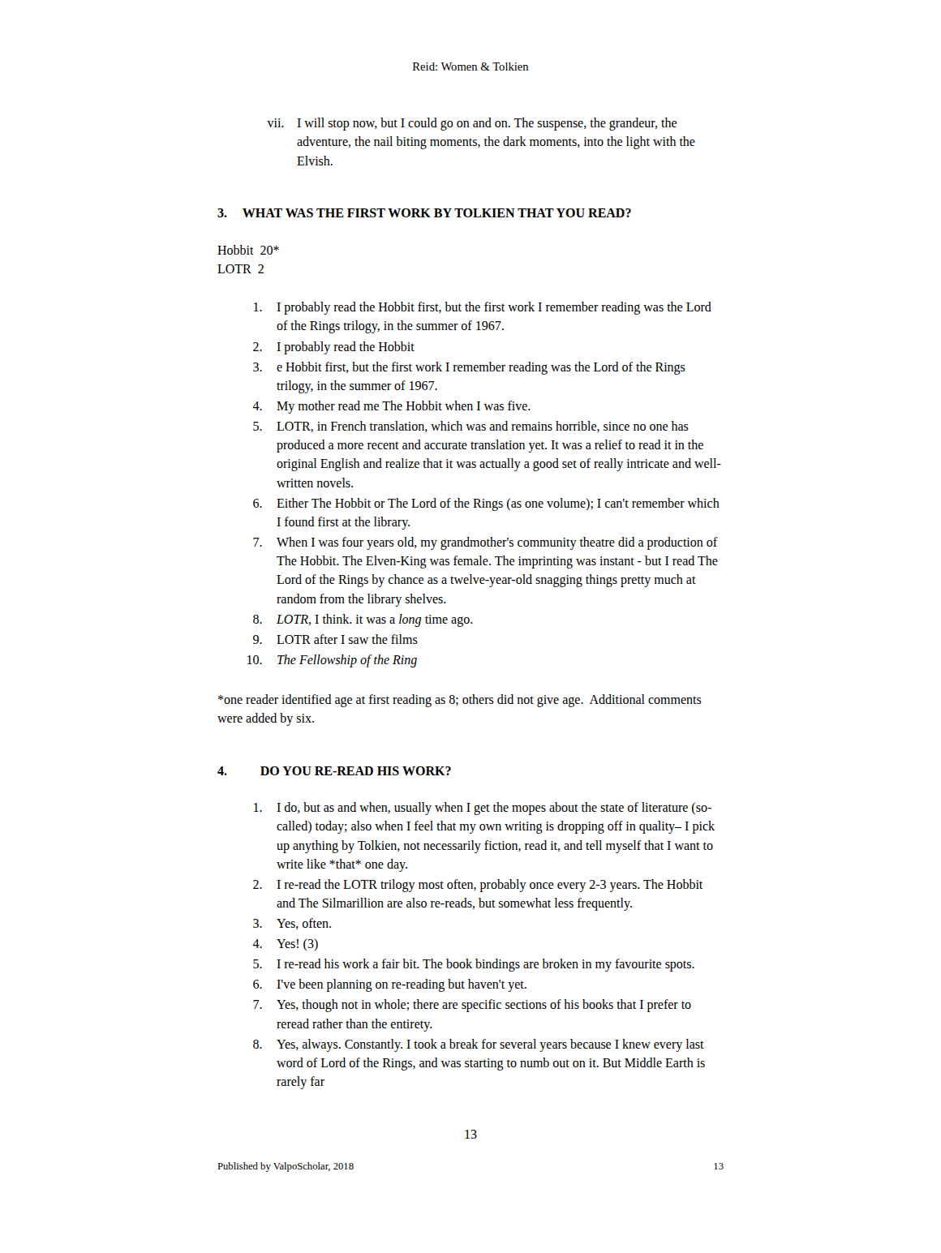Reid: Women & Tolkien
I will stop now, but I could go on and on. The suspense, the grandeur, the adventure, the nail biting moments, the dark moments, into the light with the Elvish.
3. WHAT WAS THE FIRST WORK BY TOLKIEN THAT YOU READ?
Hobbit 20*
LOTR 2
I probably read the Hobbit first, but the first work I remember reading was the Lord of the Rings trilogy, in the summer of 1967.
I probably read the Hobbit
e Hobbit first, but the first work I remember reading was the Lord of the Rings trilogy, in the summer of 1967.
My mother read me The Hobbit when I was five.
LOTR, in French translation, which was and remains horrible, since no one has produced a more recent and accurate translation yet. It was a relief to read it in the original English and realize that it was actually a good set of really intricate and well-written novels.
Either The Hobbit or The Lord of the Rings (as one volume); I can't remember which I found first at the library.
When I was four years old, my grandmother's community theatre did a production of The Hobbit. The Elven-King was female. The imprinting was instant - but I read The Lord of the Rings by chance as a twelve-year-old snagging things pretty much at random from the library shelves.
LOTR, I think. it was a long time ago.
LOTR after I saw the films
The Fellowship of the Ring
*one reader identified age at first reading as 8; others did not give age. Additional comments were added by six.
4. DO YOU RE-READ HIS WORK?
I do, but as and when, usually when I get the mopes about the state of literature (so-called) today; also when I feel that my own writing is dropping off in quality– I pick up anything by Tolkien, not necessarily fiction, read it, and tell myself that I want to write like *that* one day.
I re-read the LOTR trilogy most often, probably once every 2-3 years. The Hobbit and The Silmarillion are also re-reads, but somewhat less frequently.
Yes, often.
Yes! (3)
I re-read his work a fair bit. The book bindings are broken in my favourite spots.
I've been planning on re-reading but haven't yet.
Yes, though not in whole; there are specific sections of his books that I prefer to reread rather than the entirety.
Yes, always. Constantly. I took a break for several years because I knew every last word of Lord of the Rings, and was starting to numb out on it. But Middle Earth is rarely far
13
Published by ValpoScholar, 2018
13